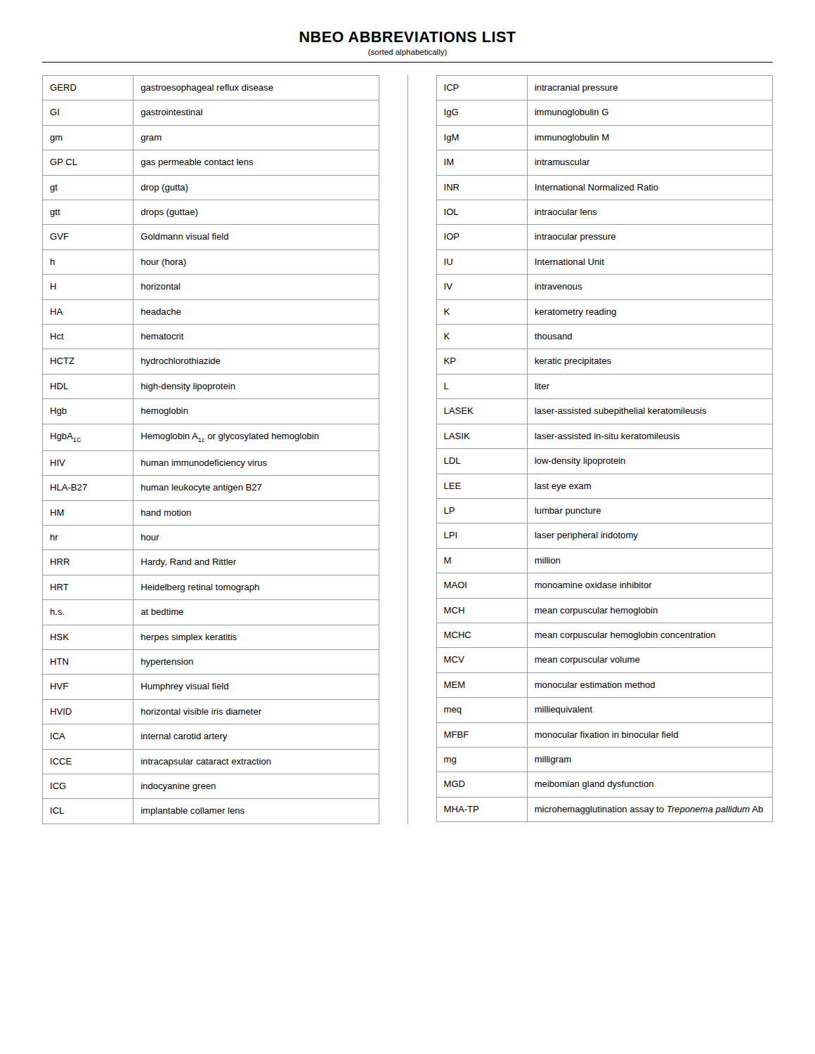NBEO ABBREVIATIONS LIST
(sorted alphabetically)
| GERD | gastroesophageal reflux disease |
| GI | gastrointestinal |
| gm | gram |
| GP CL | gas permeable contact lens |
| gt | drop (gutta) |
| gtt | drops (guttae) |
| GVF | Goldmann visual field |
| h | hour (hora) |
| H | horizontal |
| HA | headache |
| Hct | hematocrit |
| HCTZ | hydrochlorothiazide |
| HDL | high-density lipoprotein |
| Hgb | hemoglobin |
| HgbA 1C | Hemoglobin A 1c or glycosylated hemoglobin |
| HIV | human immunodeficiency virus |
| HLA-B27 | human leukocyte antigen B27 |
| HM | hand motion |
| hr | hour |
| HRR | Hardy, Rand and Rittler |
| HRT | Heidelberg retinal tomograph |
| h.s. | at bedtime |
| HSK | herpes simplex keratitis |
| HTN | hypertension |
| HVF | Humphrey visual field |
| HVID | horizontal visible iris diameter |
| ICA | internal carotid artery |
| ICCE | intracapsular cataract extraction |
| ICG | indocyanine green |
| ICL | implantable collamer lens |
| ICP | intracranial pressure |
| IgG | immunoglobulin G |
| IgM | immunoglobulin M |
| IM | intramuscular |
| INR | International Normalized Ratio |
| IOL | intraocular lens |
| IOP | intraocular pressure |
| IU | International Unit |
| IV | intravenous |
| K | keratometry reading |
| K | thousand |
| KP | keratic precipitates |
| L | liter |
| LASEK | laser-assisted subepithelial keratomileusis |
| LASIK | laser-assisted in-situ keratomileusis |
| LDL | low-density lipoprotein |
| LEE | last eye exam |
| LP | lumbar puncture |
| LPI | laser peripheral iridotomy |
| M | million |
| MAOI | monoamine oxidase inhibitor |
| MCH | mean corpuscular hemoglobin |
| MCHC | mean corpuscular hemoglobin concentration |
| MCV | mean corpuscular volume |
| MEM | monocular estimation method |
| meq | milliequivalent |
| MFBF | monocular fixation in binocular field |
| mg | milligram |
| MGD | meibomian gland dysfunction |
| MHA-TP | microhemagglutination assay to Treponema pallidum Ab |